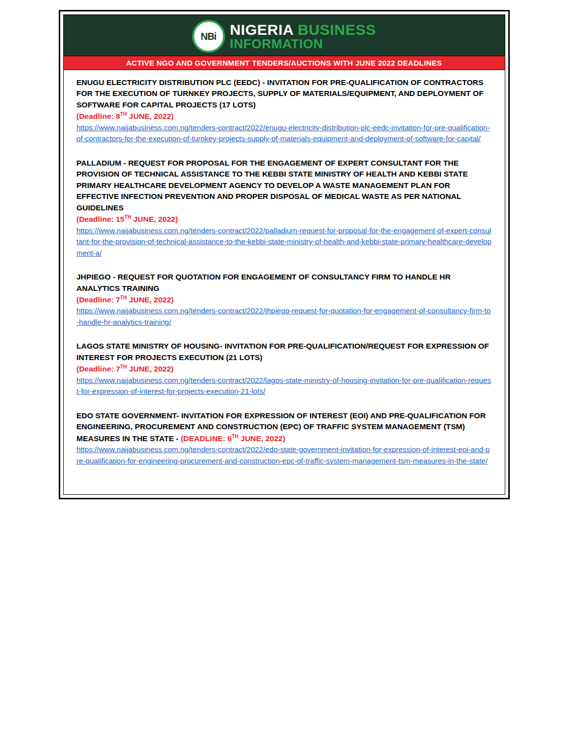NBi
NIGERIA BUSINESS
INFORMATION
ACTIVE NGO AND GOVERNMENT TENDERS/AUCTIONS WITH JUNE 2022 DEADLINES
ENUGU ELECTRICITY DISTRIBUTION PLC (EEDC) - INVITATION FOR PRE-QUALIFICATION OF CONTRACTORS FOR THE EXECUTION OF TURNKEY PROJECTS, SUPPLY OF MATERIALS/EQUIPMENT, AND DEPLOYMENT OF SOFTWARE FOR CAPITAL PROJECTS (17 LOTS)
(Deadline: 8TH JUNE, 2022)
https://www.naijabusiness.com.ng/tenders-contract/2022/enugu-electricity-distribution-plc-eedc-invitation-for-pre-qualification-of-contractors-for-the-execution-of-turnkey-projects-supply-of-materials-equipment-and-deployment-of-software-for-capital/
PALLADIUM - REQUEST FOR PROPOSAL FOR THE ENGAGEMENT OF EXPERT CONSULTANT FOR THE PROVISION OF TECHNICAL ASSISTANCE TO THE KEBBI STATE MINISTRY OF HEALTH AND KEBBI STATE PRIMARY HEALTHCARE DEVELOPMENT AGENCY TO DEVELOP A WASTE MANAGEMENT PLAN FOR EFFECTIVE INFECTION PREVENTION AND PROPER DISPOSAL OF MEDICAL WASTE AS PER NATIONAL GUIDELINES
(Deadline: 15TH JUNE, 2022)
https://www.naijabusiness.com.ng/tenders-contract/2022/palladium-request-for-proposal-for-the-engagement-of-expert-consultant-for-the-provision-of-technical-assistance-to-the-kebbi-state-ministry-of-health-and-kebbi-state-primary-healthcare-development-a/
JHPIEGO - REQUEST FOR QUOTATION FOR ENGAGEMENT OF CONSULTANCY FIRM TO HANDLE HR ANALYTICS TRAINING
(Deadline: 7TH JUNE, 2022)
https://www.naijabusiness.com.ng/tenders-contract/2022/jhpiego-request-for-quotation-for-engagement-of-consultancy-firm-to-handle-hr-analytics-training/
LAGOS STATE MINISTRY OF HOUSING- INVITATION FOR PRE-QUALIFICATION/REQUEST FOR EXPRESSION OF INTEREST FOR PROJECTS EXECUTION (21 LOTS)
(Deadline: 7TH JUNE, 2022)
https://www.naijabusiness.com.ng/tenders-contract/2022/lagos-state-ministry-of-housing-invitation-for-pre-qualification-request-for-expression-of-interest-for-projects-execution-21-lots/
EDO STATE GOVERNMENT- INVITATION FOR EXPRESSION OF INTEREST (EOI) AND PRE-QUALIFICATION FOR ENGINEERING, PROCUREMENT AND CONSTRUCTION (EPC) OF TRAFFIC SYSTEM MANAGEMENT (TSM) MEASURES IN THE STATE - (Deadline: 6TH JUNE, 2022)
https://www.naijabusiness.com.ng/tenders-contract/2022/edo-state-government-invitation-for-expression-of-interest-eoi-and-pre-qualification-for-engineering-procurement-and-construction-epc-of-traffic-system-management-tsm-measures-in-the-state/